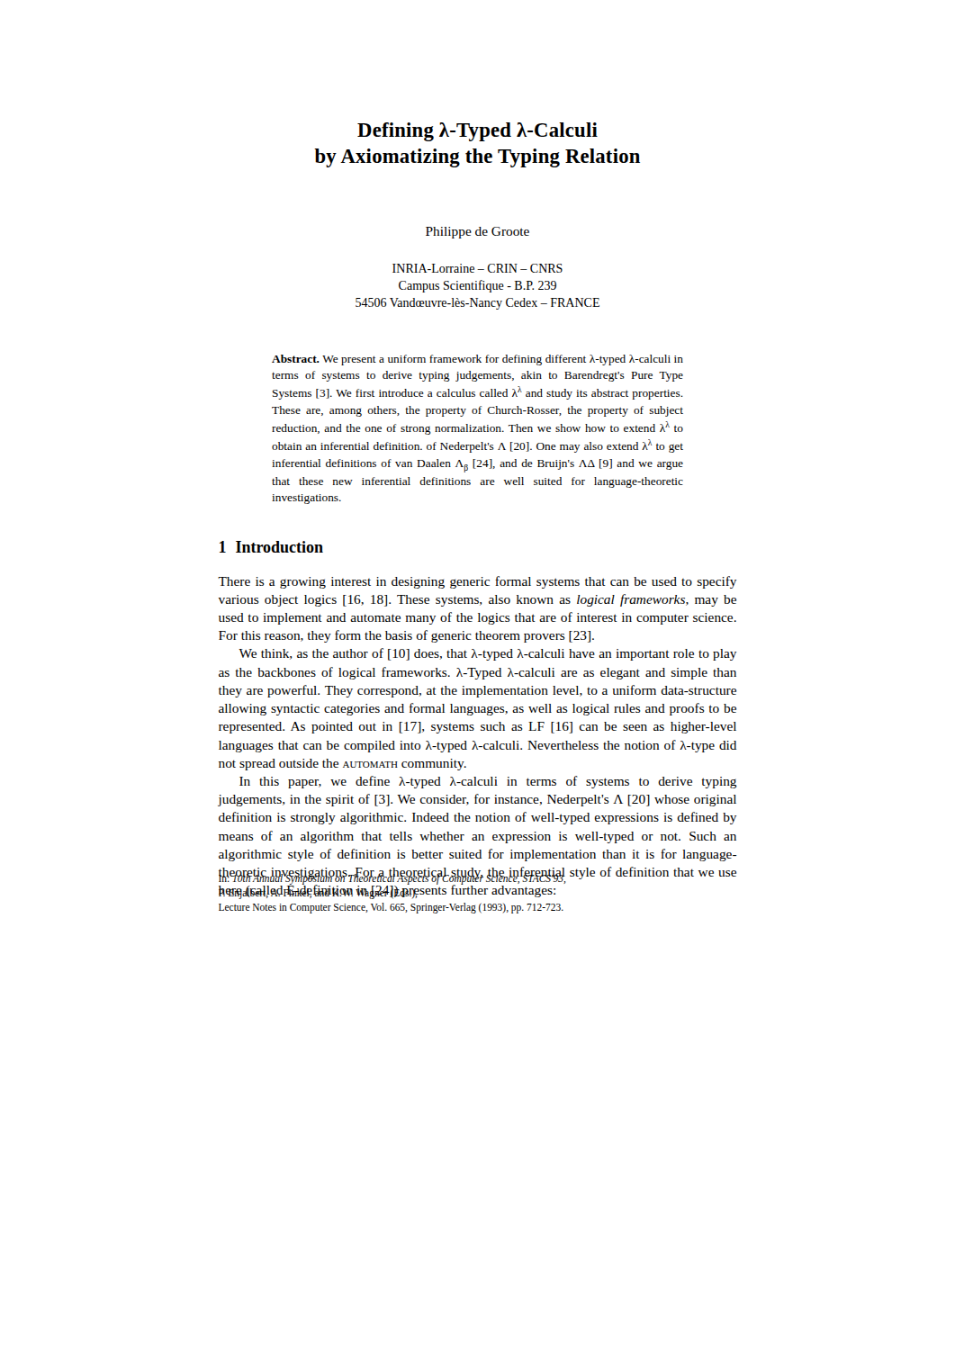Defining λ-Typed λ-Calculi
by Axiomatizing the Typing Relation
Philippe de Groote
INRIA-Lorraine – CRIN – CNRS
Campus Scientifique - B.P. 239
54506 Vandœuvre-lès-Nancy Cedex – FRANCE
Abstract. We present a uniform framework for defining different λ-typed λ-calculi in terms of systems to derive typing judgements, akin to Barendregt's Pure Type Systems [3]. We first introduce a calculus called λλ and study its abstract properties. These are, among others, the property of Church-Rosser, the property of subject reduction, and the one of strong normalization. Then we show how to extend λλ to obtain an inferential definition. of Nederpelt's Λ [20]. One may also extend λλ to get inferential definitions of van Daalen Λβ [24], and de Bruijn's ΛΔ [9] and we argue that these new inferential definitions are well suited for language-theoretic investigations.
1 Introduction
There is a growing interest in designing generic formal systems that can be used to specify various object logics [16, 18]. These systems, also known as logical frameworks, may be used to implement and automate many of the logics that are of interest in computer science. For this reason, they form the basis of generic theorem provers [23].
We think, as the author of [10] does, that λ-typed λ-calculi have an important role to play as the backbones of logical frameworks. λ-Typed λ-calculi are as elegant and simple than they are powerful. They correspond, at the implementation level, to a uniform data-structure allowing syntactic categories and formal languages, as well as logical rules and proofs to be represented. As pointed out in [17], systems such as LF [16] can be seen as higher-level languages that can be compiled into λ-typed λ-calculi. Nevertheless the notion of λ-type did not spread outside the automath community.
In this paper, we define λ-typed λ-calculi in terms of systems to derive typing judgements, in the spirit of [3]. We consider, for instance, Nederpelt's Λ [20] whose original definition is strongly algorithmic. Indeed the notion of well-typed expressions is defined by means of an algorithm that tells whether an expression is well-typed or not. Such an algorithmic style of definition is better suited for implementation than it is for language-theoretic investigations. For a theoretical study, the inferential style of definition that we use here (called E-definition in [24]) presents further advantages:
In: 10th Annual Symposium on Theoretical Aspects of Computer Science, STACS'93,
P. Enjalbert, A. Finkel, and K.W. Wagner (Eds.),
Lecture Notes in Computer Science, Vol. 665, Springer-Verlag (1993), pp. 712-723.